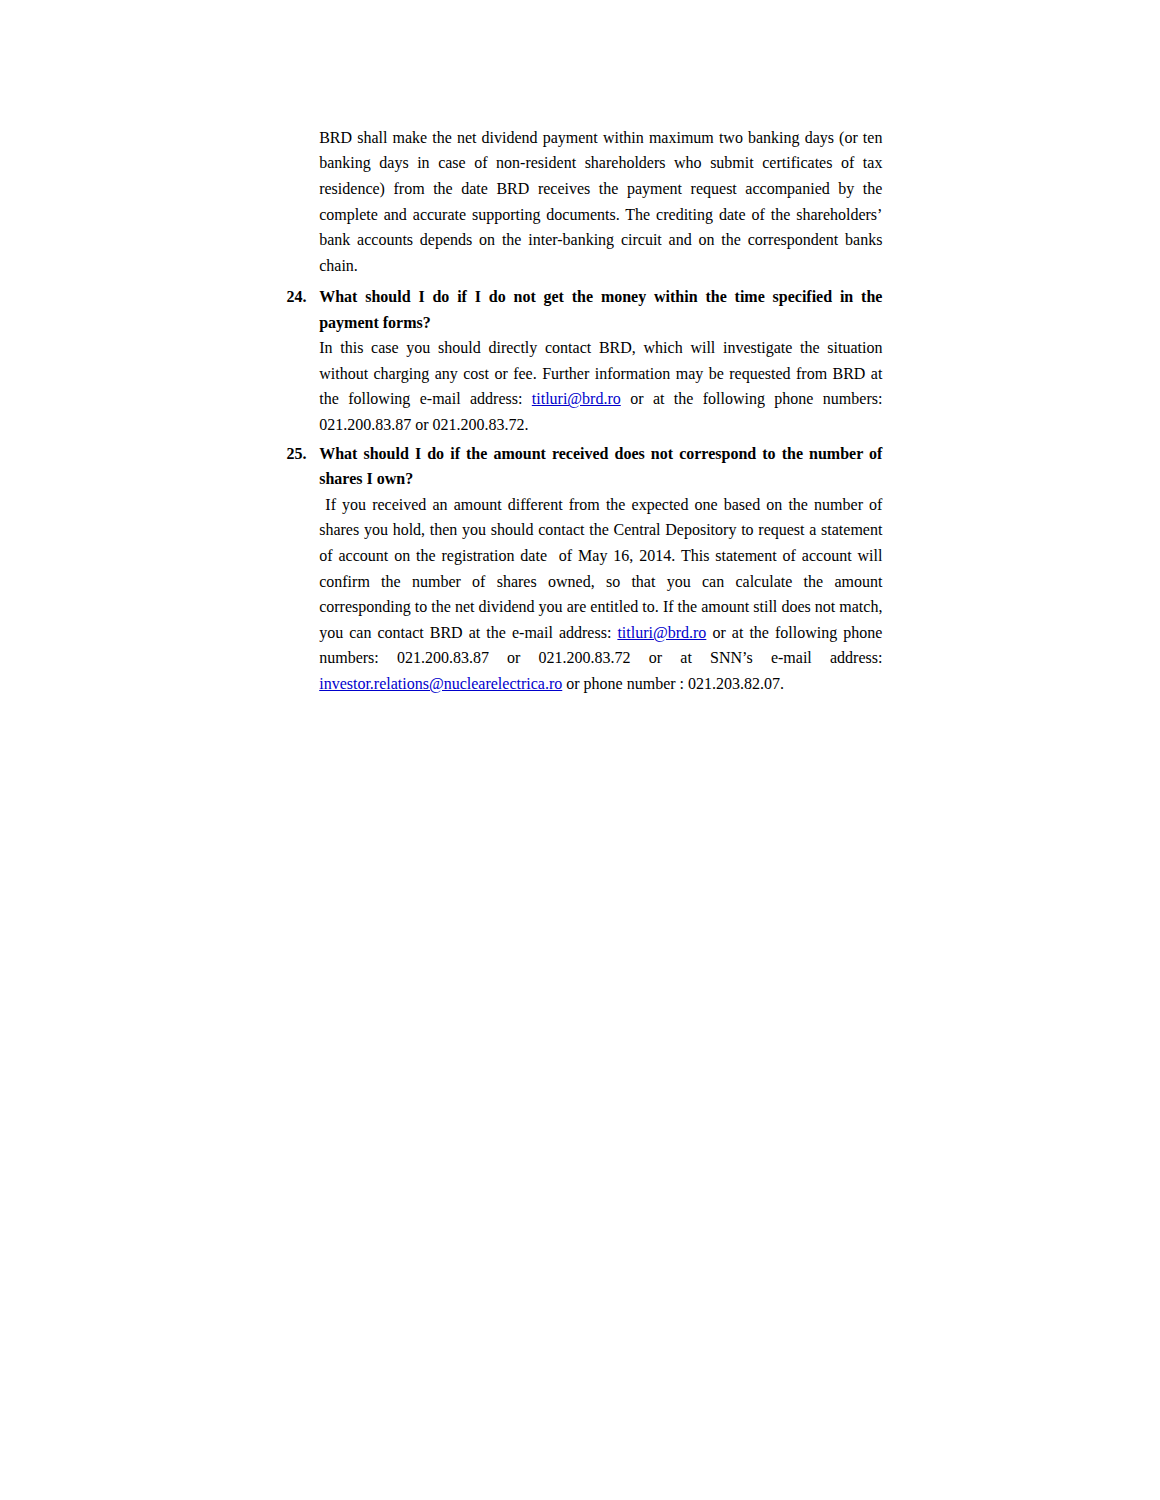BRD shall make the net dividend payment within maximum two banking days (or ten banking days in case of non-resident shareholders who submit certificates of tax residence) from the date BRD receives the payment request accompanied by the complete and accurate supporting documents. The crediting date of the shareholders’ bank accounts depends on the inter-banking circuit and on the correspondent banks chain.
What should I do if I do not get the money within the time specified in the payment forms?
In this case you should directly contact BRD, which will investigate the situation without charging any cost or fee. Further information may be requested from BRD at the following e-mail address: titluri@brd.ro or at the following phone numbers: 021.200.83.87 or 021.200.83.72.
What should I do if the amount received does not correspond to the number of shares I own?
If you received an amount different from the expected one based on the number of shares you hold, then you should contact the Central Depository to request a statement of account on the registration date of May 16, 2014. This statement of account will confirm the number of shares owned, so that you can calculate the amount corresponding to the net dividend you are entitled to. If the amount still does not match, you can contact BRD at the e-mail address: titluri@brd.ro or at the following phone numbers: 021.200.83.87 or 021.200.83.72 or at SNN’s e-mail address: investor.relations@nuclearelectrica.ro or phone number : 021.203.82.07.